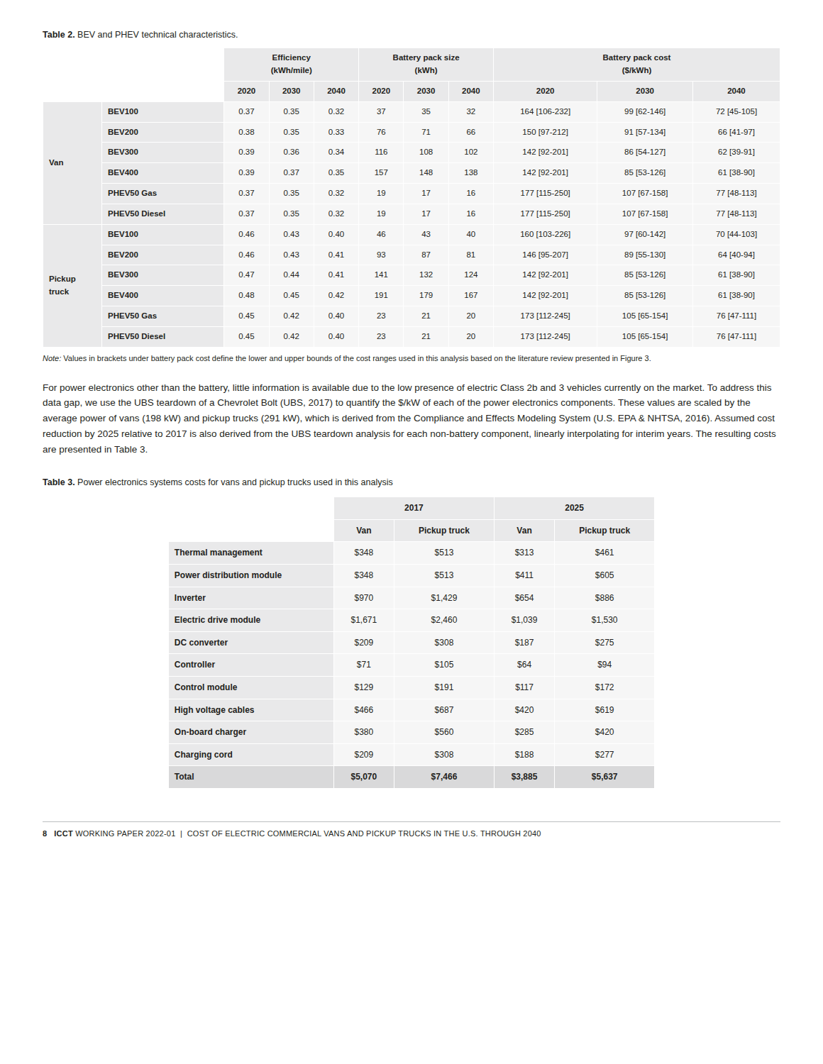Table 2. BEV and PHEV technical characteristics.
| | Efficiency (kWh/mile) | Battery pack size (kWh) | Battery pack cost ($/kWh) |
| --- | --- | --- | --- |
| 2020 | 2030 | 2040 | 2020 | 2030 | 2040 | 2020 | 2030 | 2040 |
| Van | BEV100 | 0.37 | 0.35 | 0.32 | 37 | 35 | 32 | 164 [106-232] | 99 [62-146] | 72 [45-105] |
| BEV200 | 0.38 | 0.35 | 0.33 | 76 | 71 | 66 | 150 [97-212] | 91 [57-134] | 66 [41-97] |
| BEV300 | 0.39 | 0.36 | 0.34 | 116 | 108 | 102 | 142 [92-201] | 86 [54-127] | 62 [39-91] |
| BEV400 | 0.39 | 0.37 | 0.35 | 157 | 148 | 138 | 142 [92-201] | 85 [53-126] | 61 [38-90] |
| PHEV50 Gas | 0.37 | 0.35 | 0.32 | 19 | 17 | 16 | 177 [115-250] | 107 [67-158] | 77 [48-113] |
| PHEV50 Diesel | 0.37 | 0.35 | 0.32 | 19 | 17 | 16 | 177 [115-250] | 107 [67-158] | 77 [48-113] |
| Pickup truck | BEV100 | 0.46 | 0.43 | 0.40 | 46 | 43 | 40 | 160 [103-226] | 97 [60-142] | 70 [44-103] |
| BEV200 | 0.46 | 0.43 | 0.41 | 93 | 87 | 81 | 146 [95-207] | 89 [55-130] | 64 [40-94] |
| BEV300 | 0.47 | 0.44 | 0.41 | 141 | 132 | 124 | 142 [92-201] | 85 [53-126] | 61 [38-90] |
| BEV400 | 0.48 | 0.45 | 0.42 | 191 | 179 | 167 | 142 [92-201] | 85 [53-126] | 61 [38-90] |
| PHEV50 Gas | 0.45 | 0.42 | 0.40 | 23 | 21 | 20 | 173 [112-245] | 105 [65-154] | 76 [47-111] |
| PHEV50 Diesel | 0.45 | 0.42 | 0.40 | 23 | 21 | 20 | 173 [112-245] | 105 [65-154] | 76 [47-111] |
Note: Values in brackets under battery pack cost define the lower and upper bounds of the cost ranges used in this analysis based on the literature review presented in Figure 3.
For power electronics other than the battery, little information is available due to the low presence of electric Class 2b and 3 vehicles currently on the market. To address this data gap, we use the UBS teardown of a Chevrolet Bolt (UBS, 2017) to quantify the $/kW of each of the power electronics components. These values are scaled by the average power of vans (198 kW) and pickup trucks (291 kW), which is derived from the Compliance and Effects Modeling System (U.S. EPA & NHTSA, 2016). Assumed cost reduction by 2025 relative to 2017 is also derived from the UBS teardown analysis for each non-battery component, linearly interpolating for interim years. The resulting costs are presented in Table 3.
Table 3. Power electronics systems costs for vans and pickup trucks used in this analysis
| | 2017 | 2025 |
| --- | --- | --- |
| Van | Pickup truck | Van | Pickup truck |
| Thermal management | $348 | $513 | $313 | $461 |
| Power distribution module | $348 | $513 | $411 | $605 |
| Inverter | $970 | $1,429 | $654 | $886 |
| Electric drive module | $1,671 | $2,460 | $1,039 | $1,530 |
| DC converter | $209 | $308 | $187 | $275 |
| Controller | $71 | $105 | $64 | $94 |
| Control module | $129 | $191 | $117 | $172 |
| High voltage cables | $466 | $687 | $420 | $619 |
| On-board charger | $380 | $560 | $285 | $420 |
| Charging cord | $209 | $308 | $188 | $277 |
| Total | $5,070 | $7,466 | $3,885 | $5,637 |
8 ICCT WORKING PAPER 2022-01 | COST OF ELECTRIC COMMERCIAL VANS AND PICKUP TRUCKS IN THE U.S. THROUGH 2040